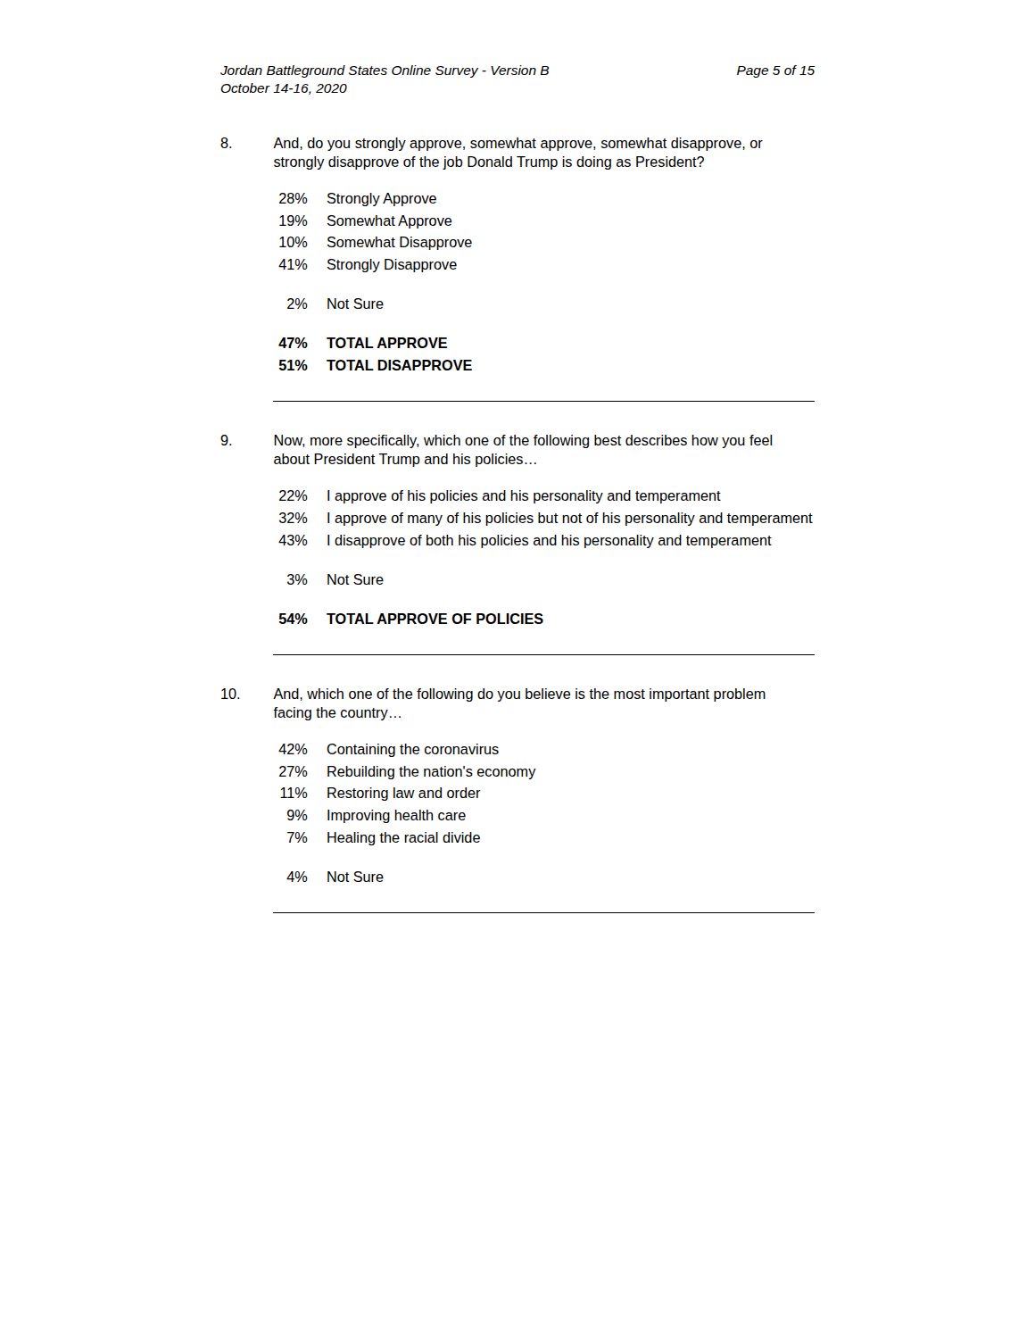Jordan Battleground States Online Survey - Version B October 14-16, 2020
Page 5 of 15
8.
And, do you strongly approve, somewhat approve, somewhat disapprove, or strongly disapprove of the job Donald Trump is doing as President?
28%
Strongly Approve
19%
Somewhat Approve
10%
Somewhat Disapprove
41%
Strongly Disapprove
2%
Not Sure
47%
TOTAL APPROVE
51%
TOTAL DISAPPROVE
9.
Now, more specifically, which one of the following best describes how you feel about President Trump and his policies…
22%
I approve of his policies and his personality and temperament
32%
I approve of many of his policies but not of his personality and temperament
43%
I disapprove of both his policies and his personality and temperament
3%
Not Sure
54%
TOTAL APPROVE OF POLICIES
10.
And, which one of the following do you believe is the most important problem facing the country…
42%
Containing the coronavirus
27%
Rebuilding the nation's economy
11%
Restoring law and order
9%
Improving health care
7%
Healing the racial divide
4%
Not Sure